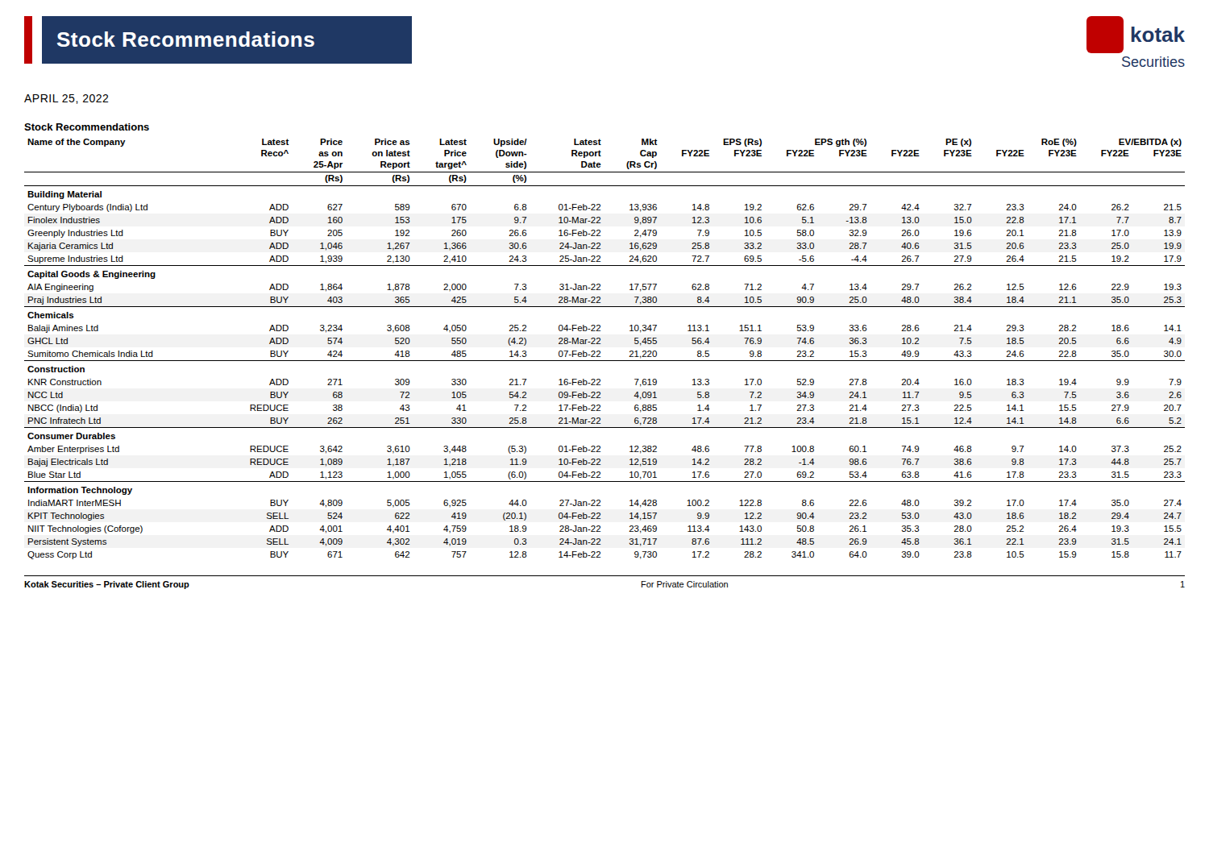Stock Recommendations
kotak Securities
APRIL 25, 2022
Stock Recommendations
| Name of the Company | Latest | Price | Price as | Latest | Upside/ | Latest | Mkt | EPS (Rs) | EPS gth (%) | PE (x) | RoE (%) | EV/EBITDA (x) |
| --- | --- | --- | --- | --- | --- | --- | --- | --- | --- | --- | --- | --- |
| | Reco^ | as on | on latest | Price | (Down- | Report | Cap | FY22E | FY23E | FY22E | FY23E | FY22E | FY23E | FY22E | FY23E | FY22E | FY23E |
| | | 25-Apr | Report | target^ | side) | Date | (Rs Cr) | | | | | | | | | | |
| | | (Rs) | (Rs) | (Rs) | (%) | | | | | | | | | | | | |
| Building Material |
| Century Plyboards (India) Ltd | ADD | 627 | 589 | 670 | 6.8 | 01-Feb-22 | 13,936 | 14.8 | 19.2 | 62.6 | 29.7 | 42.4 | 32.7 | 23.3 | 24.0 | 26.2 | 21.5 |
| Finolex Industries | ADD | 160 | 153 | 175 | 9.7 | 10-Mar-22 | 9,897 | 12.3 | 10.6 | 5.1 | -13.8 | 13.0 | 15.0 | 22.8 | 17.1 | 7.7 | 8.7 |
| Greenply Industries Ltd | BUY | 205 | 192 | 260 | 26.6 | 16-Feb-22 | 2,479 | 7.9 | 10.5 | 58.0 | 32.9 | 26.0 | 19.6 | 20.1 | 21.8 | 17.0 | 13.9 |
| Kajaria Ceramics Ltd | ADD | 1,046 | 1,267 | 1,366 | 30.6 | 24-Jan-22 | 16,629 | 25.8 | 33.2 | 33.0 | 28.7 | 40.6 | 31.5 | 20.6 | 23.3 | 25.0 | 19.9 |
| Supreme Industries Ltd | ADD | 1,939 | 2,130 | 2,410 | 24.3 | 25-Jan-22 | 24,620 | 72.7 | 69.5 | -5.6 | -4.4 | 26.7 | 27.9 | 26.4 | 21.5 | 19.2 | 17.9 |
| Capital Goods & Engineering |
| AIA Engineering | ADD | 1,864 | 1,878 | 2,000 | 7.3 | 31-Jan-22 | 17,577 | 62.8 | 71.2 | 4.7 | 13.4 | 29.7 | 26.2 | 12.5 | 12.6 | 22.9 | 19.3 |
| Praj Industries Ltd | BUY | 403 | 365 | 425 | 5.4 | 28-Mar-22 | 7,380 | 8.4 | 10.5 | 90.9 | 25.0 | 48.0 | 38.4 | 18.4 | 21.1 | 35.0 | 25.3 |
| Chemicals |
| Balaji Amines Ltd | ADD | 3,234 | 3,608 | 4,050 | 25.2 | 04-Feb-22 | 10,347 | 113.1 | 151.1 | 53.9 | 33.6 | 28.6 | 21.4 | 29.3 | 28.2 | 18.6 | 14.1 |
| GHCL Ltd | ADD | 574 | 520 | 550 | (4.2) | 28-Mar-22 | 5,455 | 56.4 | 76.9 | 74.6 | 36.3 | 10.2 | 7.5 | 18.5 | 20.5 | 6.6 | 4.9 |
| Sumitomo Chemicals India Ltd | BUY | 424 | 418 | 485 | 14.3 | 07-Feb-22 | 21,220 | 8.5 | 9.8 | 23.2 | 15.3 | 49.9 | 43.3 | 24.6 | 22.8 | 35.0 | 30.0 |
| Construction |
| KNR Construction | ADD | 271 | 309 | 330 | 21.7 | 16-Feb-22 | 7,619 | 13.3 | 17.0 | 52.9 | 27.8 | 20.4 | 16.0 | 18.3 | 19.4 | 9.9 | 7.9 |
| NCC Ltd | BUY | 68 | 72 | 105 | 54.2 | 09-Feb-22 | 4,091 | 5.8 | 7.2 | 34.9 | 24.1 | 11.7 | 9.5 | 6.3 | 7.5 | 3.6 | 2.6 |
| NBCC (India) Ltd | REDUCE | 38 | 43 | 41 | 7.2 | 17-Feb-22 | 6,885 | 1.4 | 1.7 | 27.3 | 21.4 | 27.3 | 22.5 | 14.1 | 15.5 | 27.9 | 20.7 |
| PNC Infratech Ltd | BUY | 262 | 251 | 330 | 25.8 | 21-Mar-22 | 6,728 | 17.4 | 21.2 | 23.4 | 21.8 | 15.1 | 12.4 | 14.1 | 14.8 | 6.6 | 5.2 |
| Consumer Durables |
| Amber Enterprises Ltd | REDUCE | 3,642 | 3,610 | 3,448 | (5.3) | 01-Feb-22 | 12,382 | 48.6 | 77.8 | 100.8 | 60.1 | 74.9 | 46.8 | 9.7 | 14.0 | 37.3 | 25.2 |
| Bajaj Electricals Ltd | REDUCE | 1,089 | 1,187 | 1,218 | 11.9 | 10-Feb-22 | 12,519 | 14.2 | 28.2 | -1.4 | 98.6 | 76.7 | 38.6 | 9.8 | 17.3 | 44.8 | 25.7 |
| Blue Star Ltd | ADD | 1,123 | 1,000 | 1,055 | (6.0) | 04-Feb-22 | 10,701 | 17.6 | 27.0 | 69.2 | 53.4 | 63.8 | 41.6 | 17.8 | 23.3 | 31.5 | 23.3 |
| Information Technology |
| IndiaMART InterMESH | BUY | 4,809 | 5,005 | 6,925 | 44.0 | 27-Jan-22 | 14,428 | 100.2 | 122.8 | 8.6 | 22.6 | 48.0 | 39.2 | 17.0 | 17.4 | 35.0 | 27.4 |
| KPIT Technologies | SELL | 524 | 622 | 419 | (20.1) | 04-Feb-22 | 14,157 | 9.9 | 12.2 | 90.4 | 23.2 | 53.0 | 43.0 | 18.6 | 18.2 | 29.4 | 24.7 |
| NIIT Technologies (Coforge) | ADD | 4,001 | 4,401 | 4,759 | 18.9 | 28-Jan-22 | 23,469 | 113.4 | 143.0 | 50.8 | 26.1 | 35.3 | 28.0 | 25.2 | 26.4 | 19.3 | 15.5 |
| Persistent Systems | SELL | 4,009 | 4,302 | 4,019 | 0.3 | 24-Jan-22 | 31,717 | 87.6 | 111.2 | 48.5 | 26.9 | 45.8 | 36.1 | 22.1 | 23.9 | 31.5 | 24.1 |
| Quess Corp Ltd | BUY | 671 | 642 | 757 | 12.8 | 14-Feb-22 | 9,730 | 17.2 | 28.2 | 341.0 | 64.0 | 39.0 | 23.8 | 10.5 | 15.9 | 15.8 | 11.7 |
Kotak Securities – Private Client Group
For Private Circulation
1